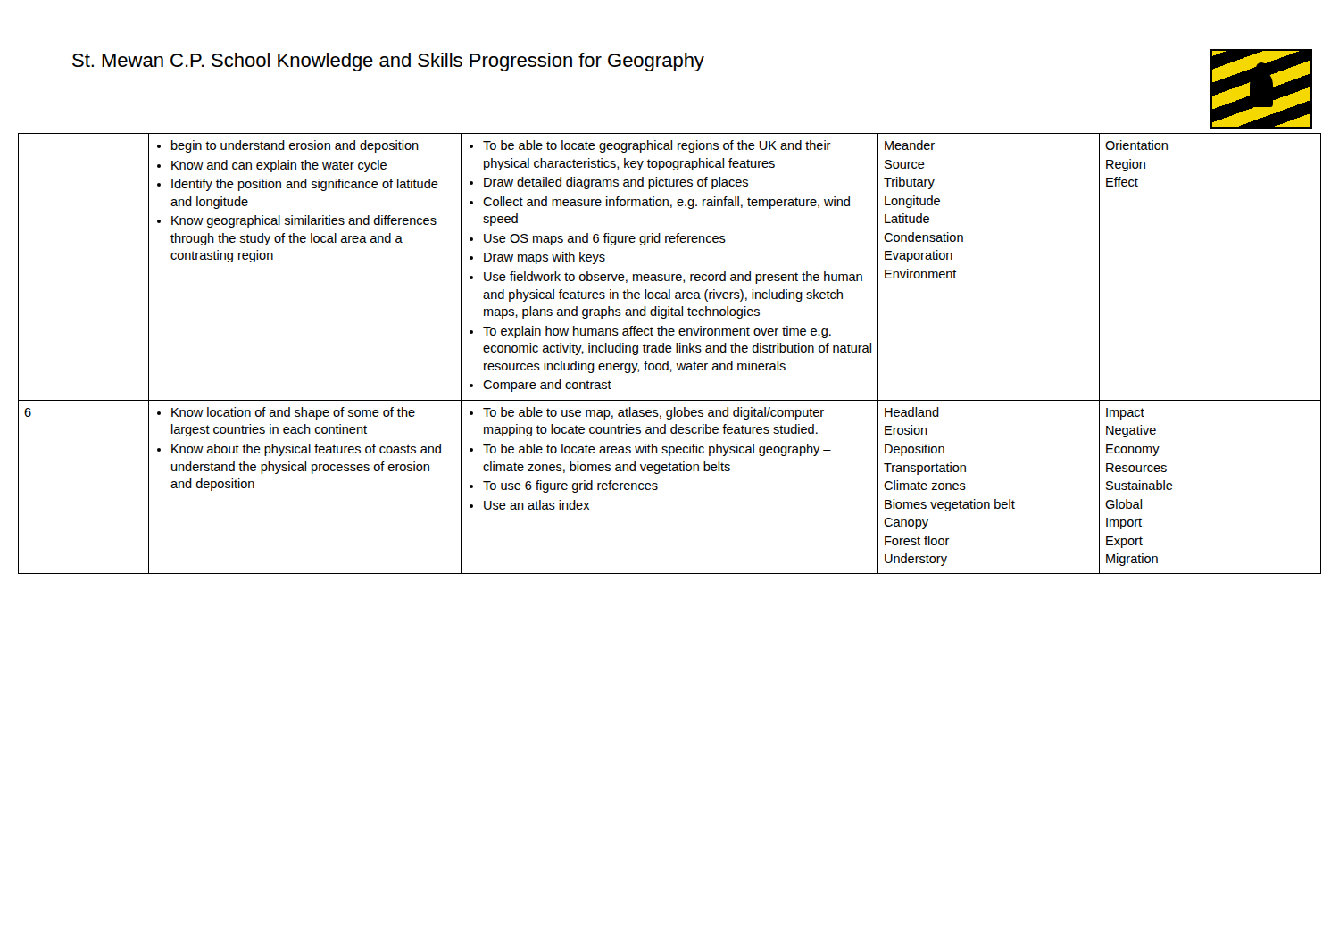St. Mewan C.P. School Knowledge and Skills Progression for Geography
| | begin to understand erosion and deposition Know and can explain the water cycle Identify the position and significance of latitude and longitude Know geographical similarities and differences through the study of the local area and a contrasting region | To be able to locate geographical regions of the UK and their physical characteristics, key topographical features Draw detailed diagrams and pictures of places Collect and measure information, e.g. rainfall, temperature, wind speed Use OS maps and 6 figure grid references Draw maps with keys Use fieldwork to observe, measure, record and present the human and physical features in the local area (rivers), including sketch maps, plans and graphs and digital technologies To explain how humans affect the environment over time e.g. economic activity, including trade links and the distribution of natural resources including energy, food, water and minerals Compare and contrast | Meander Source Tributary Longitude Latitude Condensation Evaporation Environment | Orientation Region Effect |
| 6 | Know location of and shape of some of the largest countries in each continent Know about the physical features of coasts and understand the physical processes of erosion and deposition | To be able to use map, atlases, globes and digital/computer mapping to locate countries and describe features studied. To be able to locate areas with specific physical geography – climate zones, biomes and vegetation belts To use 6 figure grid references Use an atlas index | Headland Erosion Deposition Transportation Climate zones Biomes vegetation belt Canopy Forest floor Understory | Impact Negative Economy Resources Sustainable Global Import Export Migration |